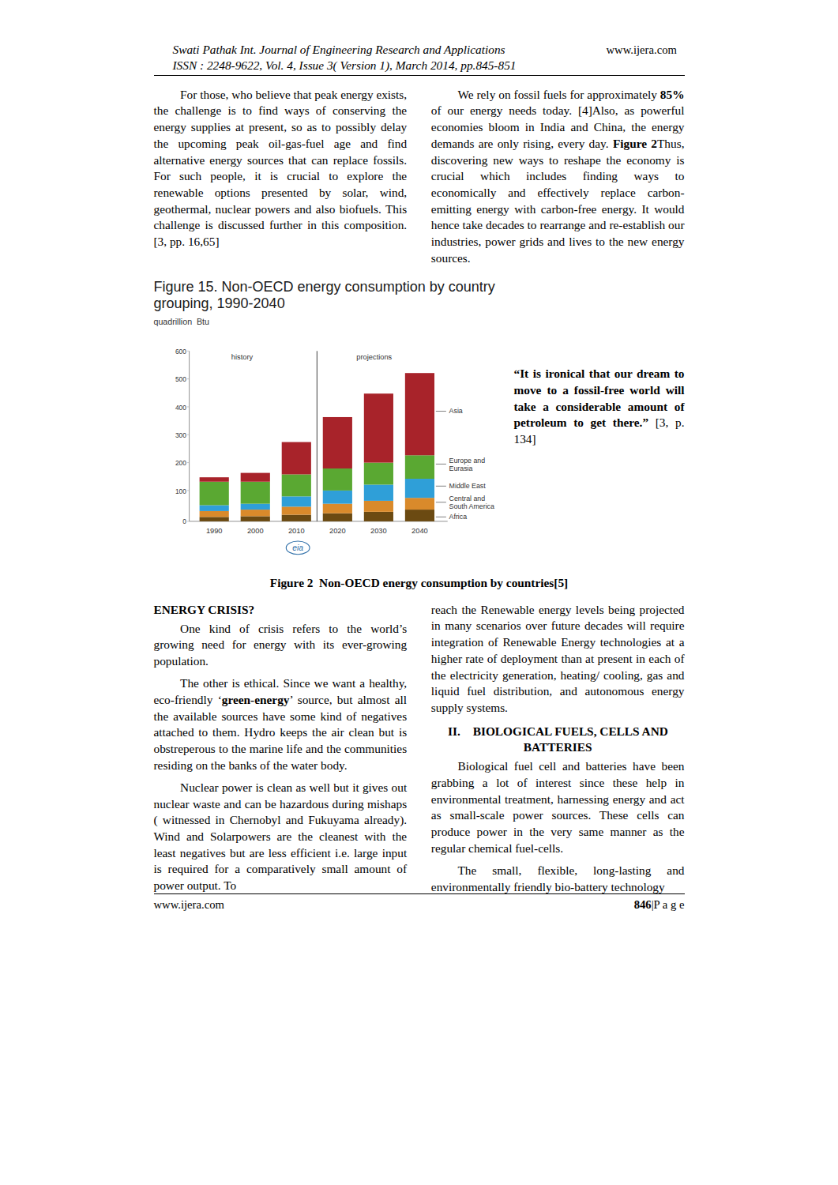Swati Pathak Int. Journal of Engineering Research and Applications www.ijera.com
ISSN : 2248-9622, Vol. 4, Issue 3( Version 1), March 2014, pp.845-851
For those, who believe that peak energy exists, the challenge is to find ways of conserving the energy supplies at present, so as to possibly delay the upcoming peak oil-gas-fuel age and find alternative energy sources that can replace fossils. For such people, it is crucial to explore the renewable options presented by solar, wind, geothermal, nuclear powers and also biofuels. This challenge is discussed further in this composition. [3, pp. 16,65]
We rely on fossil fuels for approximately 85% of our energy needs today. [4]Also, as powerful economies bloom in India and China, the energy demands are only rising, every day. Figure 2 Thus, discovering new ways to reshape the economy is crucial which includes finding ways to economically and effectively replace carbon-emitting energy with carbon-free energy. It would hence take decades to rearrange and re-establish our industries, power grids and lives to the new energy sources.
Figure 15. Non-OECD energy consumption by country
grouping, 1990-2040
quadrillion Btu
600 500 400 300 200 100 0 history projections 1990 2000 2010 2020 2030 2040 Asia Europe and Eurasia Middle East Central and South America Africa eia
“It is ironical that our dream to move to a fossil-free world will take a considerable amount of petroleum to get there.” [3, p. 134]
Figure 2 Non-OECD energy consumption by countries[5]
ENERGY CRISIS?
One kind of crisis refers to the world’s growing need for energy with its ever-growing population.
The other is ethical. Since we want a healthy, eco-friendly ‘green-energy’ source, but almost all the available sources have some kind of negatives attached to them. Hydro keeps the air clean but is obstreperous to the marine life and the communities residing on the banks of the water body.
Nuclear power is clean as well but it gives out nuclear waste and can be hazardous during mishaps ( witnessed in Chernobyl and Fukuyama already). Wind and Solarpowers are the cleanest with the least negatives but are less efficient i.e. large input is required for a comparatively small amount of power output. To
reach the Renewable energy levels being projected in many scenarios over future decades will require integration of Renewable Energy technologies at a higher rate of deployment than at present in each of the electricity generation, heating/ cooling, gas and liquid fuel distribution, and autonomous energy supply systems.
II. BIOLOGICAL FUELS, CELLS AND BATTERIES
Biological fuel cell and batteries have been grabbing a lot of interest since these help in environmental treatment, harnessing energy and act as small-scale power sources. These cells can produce power in the very same manner as the regular chemical fuel-cells.
The small, flexible, long-lasting and environmentally friendly bio-battery technology
www.ijera.com 846|P a g e